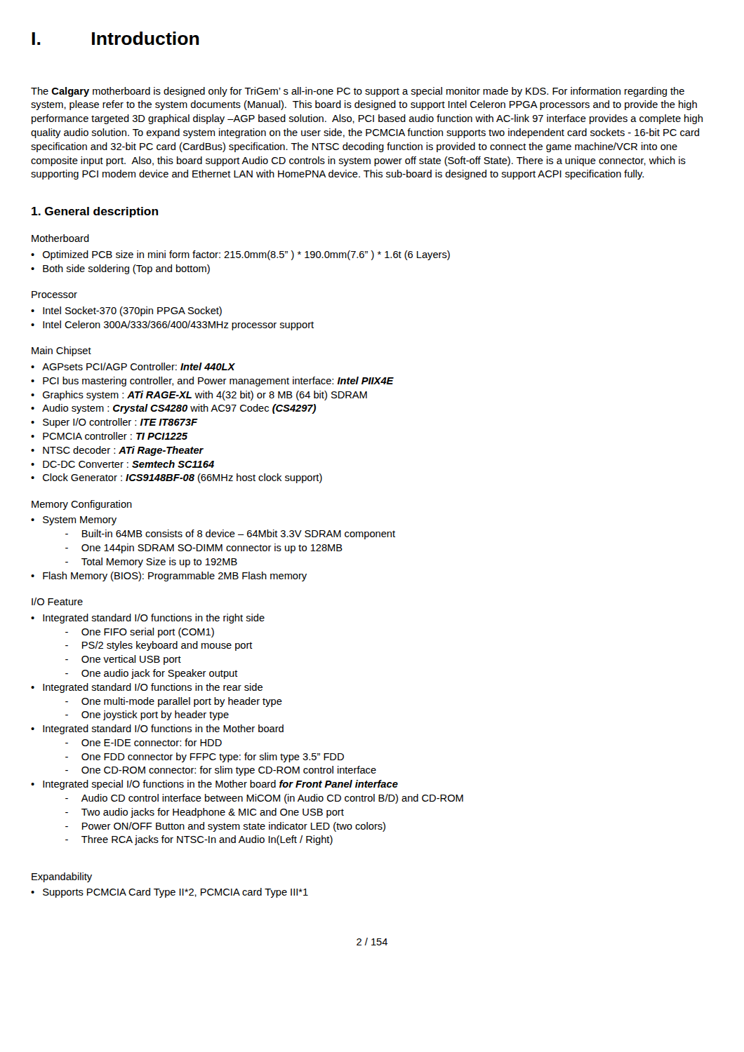I. Introduction
The Calgary motherboard is designed only for TriGem’ s all-in-one PC to support a special monitor made by KDS. For information regarding the system, please refer to the system documents (Manual). This board is designed to support Intel Celeron PPGA processors and to provide the high performance targeted 3D graphical display –AGP based solution. Also, PCI based audio function with AC-link 97 interface provides a complete high quality audio solution. To expand system integration on the user side, the PCMCIA function supports two independent card sockets - 16-bit PC card specification and 32-bit PC card (CardBus) specification. The NTSC decoding function is provided to connect the game machine/VCR into one composite input port. Also, this board support Audio CD controls in system power off state (Soft-off State). There is a unique connector, which is supporting PCI modem device and Ethernet LAN with HomePNA device. This sub-board is designed to support ACPI specification fully.
1. General description
Motherboard
Optimized PCB size in mini form factor: 215.0mm(8.5” ) * 190.0mm(7.6” ) * 1.6t (6 Layers)
Both side soldering (Top and bottom)
Processor
Intel Socket-370 (370pin PPGA Socket)
Intel Celeron 300A/333/366/400/433MHz processor support
Main Chipset
AGPsets PCI/AGP Controller: Intel 440LX
PCI bus mastering controller, and Power management interface: Intel PIIX4E
Graphics system : ATi RAGE-XL with 4(32 bit) or 8 MB (64 bit) SDRAM
Audio system : Crystal CS4280 with AC97 Codec (CS4297)
Super I/O controller : ITE IT8673F
PCMCIA controller : TI PCI1225
NTSC decoder : ATi Rage-Theater
DC-DC Converter : Semtech SC1164
Clock Generator : ICS9148BF-08 (66MHz host clock support)
Memory Configuration
System Memory
Built-in 64MB consists of 8 device – 64Mbit 3.3V SDRAM component
One 144pin SDRAM SO-DIMM connector is up to 128MB
Total Memory Size is up to 192MB
Flash Memory (BIOS): Programmable 2MB Flash memory
I/O Feature
Integrated standard I/O functions in the right side
One FIFO serial port (COM1)
PS/2 styles keyboard and mouse port
One vertical USB port
One audio jack for Speaker output
Integrated standard I/O functions in the rear side
One multi-mode parallel port by header type
One joystick port by header type
Integrated standard I/O functions in the Mother board
One E-IDE connector: for HDD
One FDD connector by FFPC type: for slim type 3.5” FDD
One CD-ROM connector: for slim type CD-ROM control interface
Integrated special I/O functions in the Mother board for Front Panel interface
Audio CD control interface between MiCOM (in Audio CD control B/D) and CD-ROM
Two audio jacks for Headphone & MIC and One USB port
Power ON/OFF Button and system state indicator LED (two colors)
Three RCA jacks for NTSC-In and Audio In(Left / Right)
Expandability
Supports PCMCIA Card Type II*2, PCMCIA card Type III*1
2 / 154